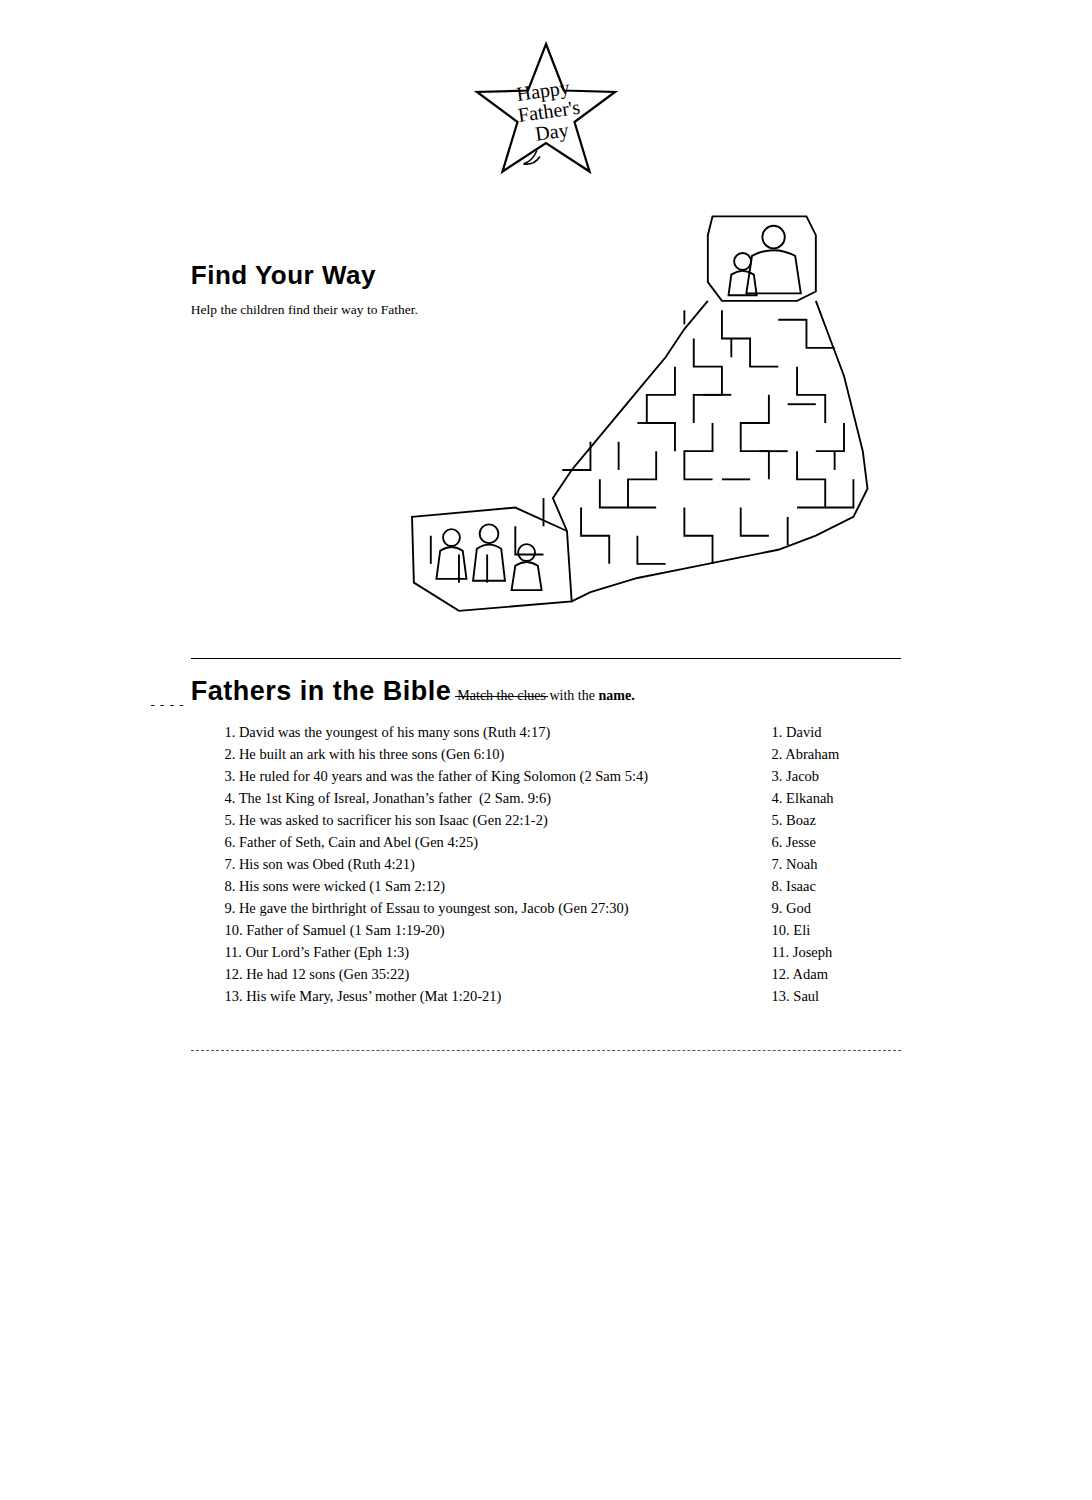Happy Father's
Day
Find Your Way
Help the children find their way to Father.
- - - - Fathers in the Bible Match the clues with the name.
1. David was the youngest of his many sons (Ruth 4:17)
2. He built an ark with his three sons (Gen 6:10)
3. He ruled for 40 years and was the father of King Solomon (2 Sam 5:4)
4. The 1st King of Isreal, Jonathan’s father (2 Sam. 9:6)
5. He was asked to sacrificer his son Isaac (Gen 22:1-2)
6. Father of Seth, Cain and Abel (Gen 4:25)
7. His son was Obed (Ruth 4:21)
8. His sons were wicked (1 Sam 2:12)
9. He gave the birthright of Essau to youngest son, Jacob (Gen 27:30)
10. Father of Samuel (1 Sam 1:19-20)
11. Our Lord’s Father (Eph 1:3)
12. He had 12 sons (Gen 35:22)
13. His wife Mary, Jesus’ mother (Mat 1:20-21)
1. David
2. Abraham
3. Jacob
4. Elkanah
5. Boaz
6. Jesse
7. Noah
8. Isaac
9. God
10. Eli
11. Joseph
12. Adam
13. Saul